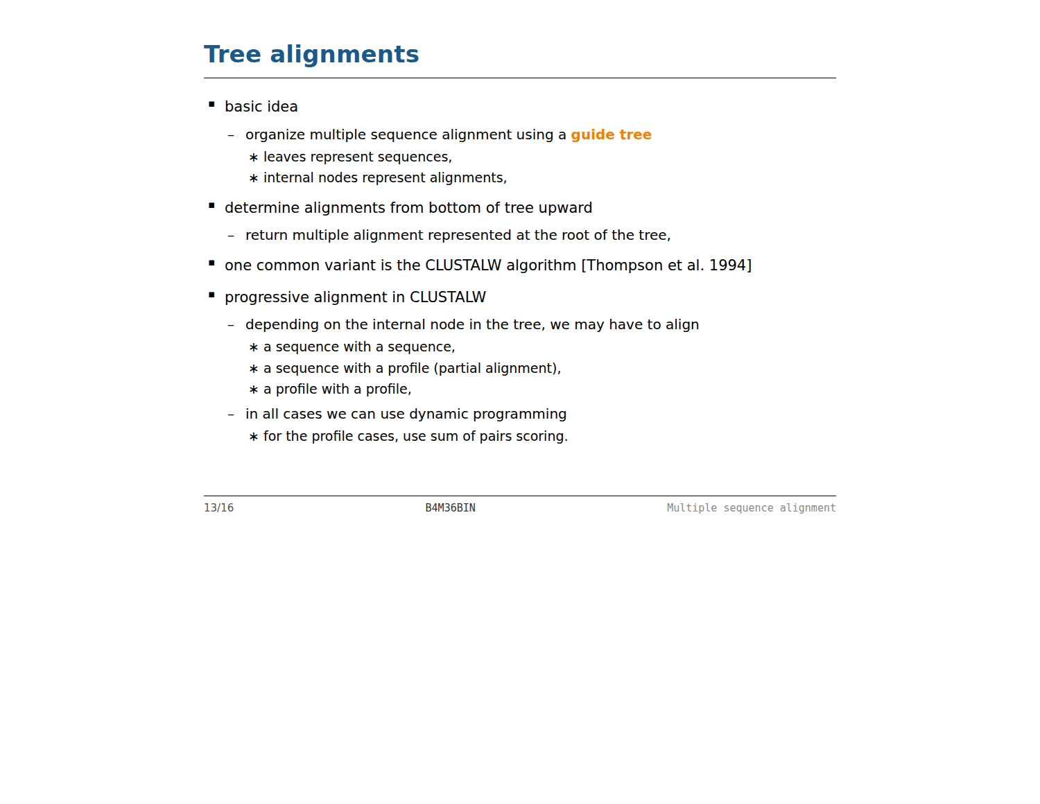Tree alignments
basic idea
organize multiple sequence alignment using a guide tree
leaves represent sequences,
internal nodes represent alignments,
determine alignments from bottom of tree upward
return multiple alignment represented at the root of the tree,
one common variant is the CLUSTALW algorithm [Thompson et al. 1994]
progressive alignment in CLUSTALW
depending on the internal node in the tree, we may have to align
a sequence with a sequence,
a sequence with a profile (partial alignment),
a profile with a profile,
in all cases we can use dynamic programming
for the profile cases, use sum of pairs scoring.
13/16 B4M36BIN Multiple sequence alignment